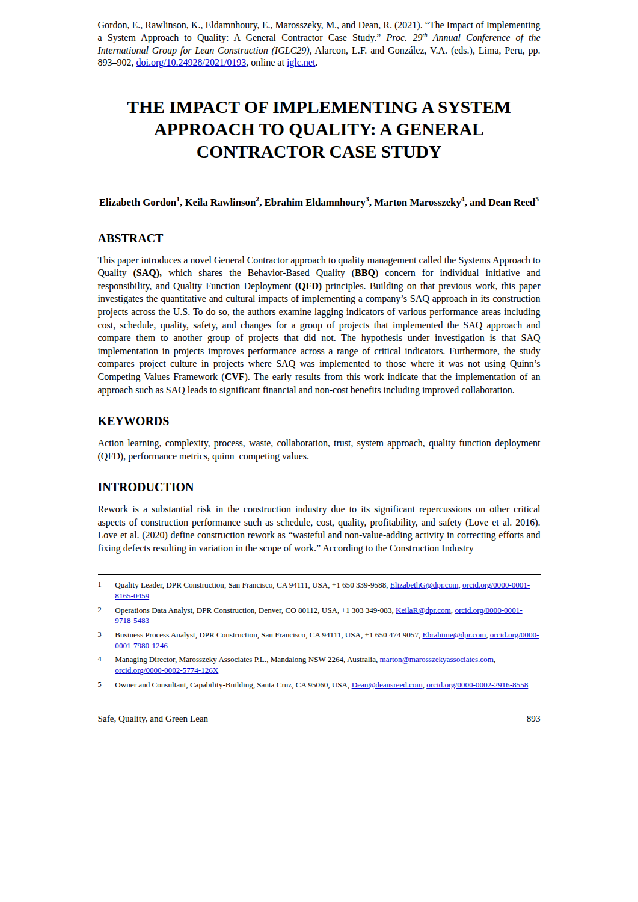Gordon, E., Rawlinson, K., Eldamnhoury, E., Marosszeky, M., and Dean, R. (2021). “The Impact of Implementing a System Approach to Quality: A General Contractor Case Study.” Proc. 29th Annual Conference of the International Group for Lean Construction (IGLC29), Alarcon, L.F. and González, V.A. (eds.), Lima, Peru, pp. 893–902, doi.org/10.24928/2021/0193, online at iglc.net.
THE IMPACT OF IMPLEMENTING A SYSTEM APPROACH TO QUALITY: A GENERAL CONTRACTOR CASE STUDY
Elizabeth Gordon1, Keila Rawlinson2, Ebrahim Eldamnhoury3, Marton Marosszeky4, and Dean Reed5
ABSTRACT
This paper introduces a novel General Contractor approach to quality management called the Systems Approach to Quality (SAQ), which shares the Behavior-Based Quality (BBQ) concern for individual initiative and responsibility, and Quality Function Deployment (QFD) principles. Building on that previous work, this paper investigates the quantitative and cultural impacts of implementing a company’s SAQ approach in its construction projects across the U.S. To do so, the authors examine lagging indicators of various performance areas including cost, schedule, quality, safety, and changes for a group of projects that implemented the SAQ approach and compare them to another group of projects that did not. The hypothesis under investigation is that SAQ implementation in projects improves performance across a range of critical indicators. Furthermore, the study compares project culture in projects where SAQ was implemented to those where it was not using Quinn’s Competing Values Framework (CVF). The early results from this work indicate that the implementation of an approach such as SAQ leads to significant financial and non-cost benefits including improved collaboration.
KEYWORDS
Action learning, complexity, process, waste, collaboration, trust, system approach, quality function deployment (QFD), performance metrics, quinn competing values.
INTRODUCTION
Rework is a substantial risk in the construction industry due to its significant repercussions on other critical aspects of construction performance such as schedule, cost, quality, profitability, and safety (Love et al. 2016). Love et al. (2020) define construction rework as “wasteful and non-value-adding activity in correcting efforts and fixing defects resulting in variation in the scope of work.” According to the Construction Industry
Quality Leader, DPR Construction, San Francisco, CA 94111, USA, +1 650 339-9588, ElizabethG@dpr.com, orcid.org/0000-0001-8165-0459
Operations Data Analyst, DPR Construction, Denver, CO 80112, USA, +1 303 349-083, KeilaR@dpr.com, orcid.org/0000-0001-9718-5483
Business Process Analyst, DPR Construction, San Francisco, CA 94111, USA, +1 650 474 9057, Ebrahime@dpr.com, orcid.org/0000-0001-7980-1246
Managing Director, Marosszeky Associates P.L., Mandalong NSW 2264, Australia, marton@marosszekyassociates.com, orcid.org/0000-0002-5774-126X
Owner and Consultant, Capability-Building, Santa Cruz, CA 95060, USA, Dean@deansreed.com, orcid.org/0000-0002-2916-8558
Safe, Quality, and Green Lean 893